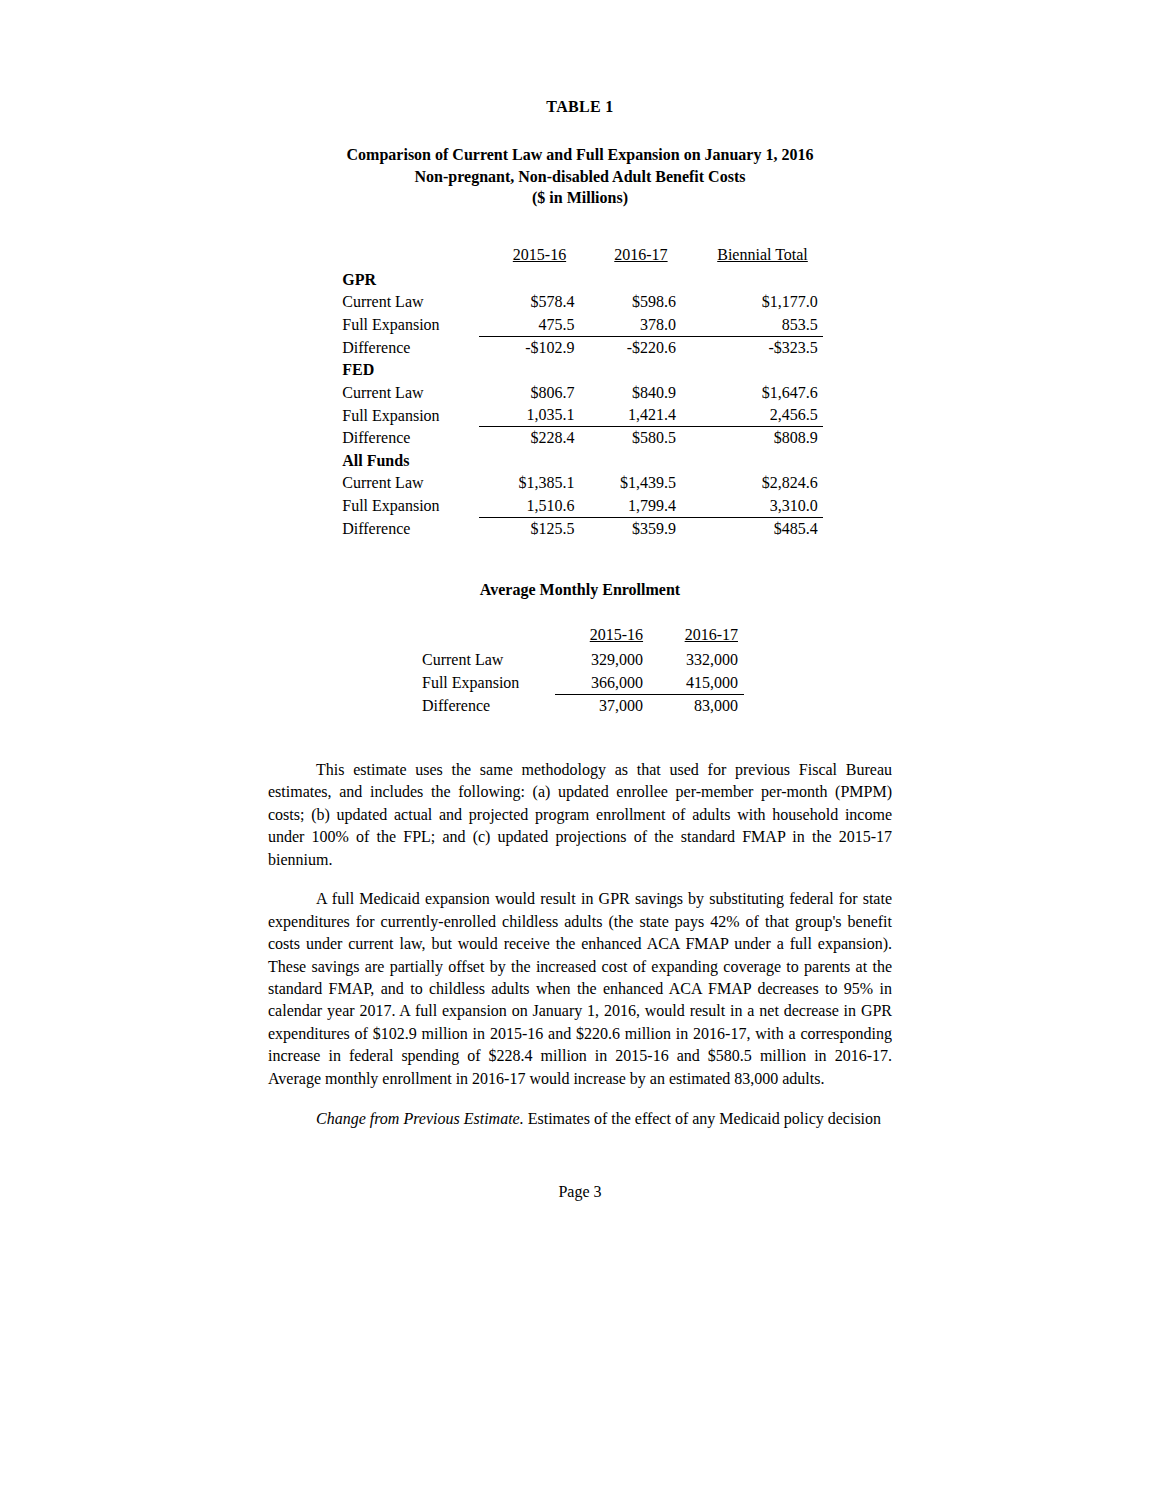TABLE 1
Comparison of Current Law and Full Expansion on January 1, 2016
Non-pregnant, Non-disabled Adult Benefit Costs
($ in Millions)
| | 2015-16 | 2016-17 | Biennial Total |
| GPR | | | |
| Current Law | $578.4 | $598.6 | $1,177.0 |
| Full Expansion | 475.5 | 378.0 | 853.5 |
| Difference | -$102.9 | -$220.6 | -$323.5 |
| FED | | | |
| Current Law | $806.7 | $840.9 | $1,647.6 |
| Full Expansion | 1,035.1 | 1,421.4 | 2,456.5 |
| Difference | $228.4 | $580.5 | $808.9 |
| All Funds | | | |
| Current Law | $1,385.1 | $1,439.5 | $2,824.6 |
| Full Expansion | 1,510.6 | 1,799.4 | 3,310.0 |
| Difference | $125.5 | $359.9 | $485.4 |
Average Monthly Enrollment
| | 2015-16 | 2016-17 |
| Current Law | 329,000 | 332,000 |
| Full Expansion | 366,000 | 415,000 |
| Difference | 37,000 | 83,000 |
This estimate uses the same methodology as that used for previous Fiscal Bureau estimates, and includes the following: (a) updated enrollee per-member per-month (PMPM) costs; (b) updated actual and projected program enrollment of adults with household income under 100% of the FPL; and (c) updated projections of the standard FMAP in the 2015-17 biennium.
A full Medicaid expansion would result in GPR savings by substituting federal for state expenditures for currently-enrolled childless adults (the state pays 42% of that group's benefit costs under current law, but would receive the enhanced ACA FMAP under a full expansion). These savings are partially offset by the increased cost of expanding coverage to parents at the standard FMAP, and to childless adults when the enhanced ACA FMAP decreases to 95% in calendar year 2017. A full expansion on January 1, 2016, would result in a net decrease in GPR expenditures of $102.9 million in 2015-16 and $220.6 million in 2016-17, with a corresponding increase in federal spending of $228.4 million in 2015-16 and $580.5 million in 2016-17. Average monthly enrollment in 2016-17 would increase by an estimated 83,000 adults.
Change from Previous Estimate. Estimates of the effect of any Medicaid policy decision
Page 3